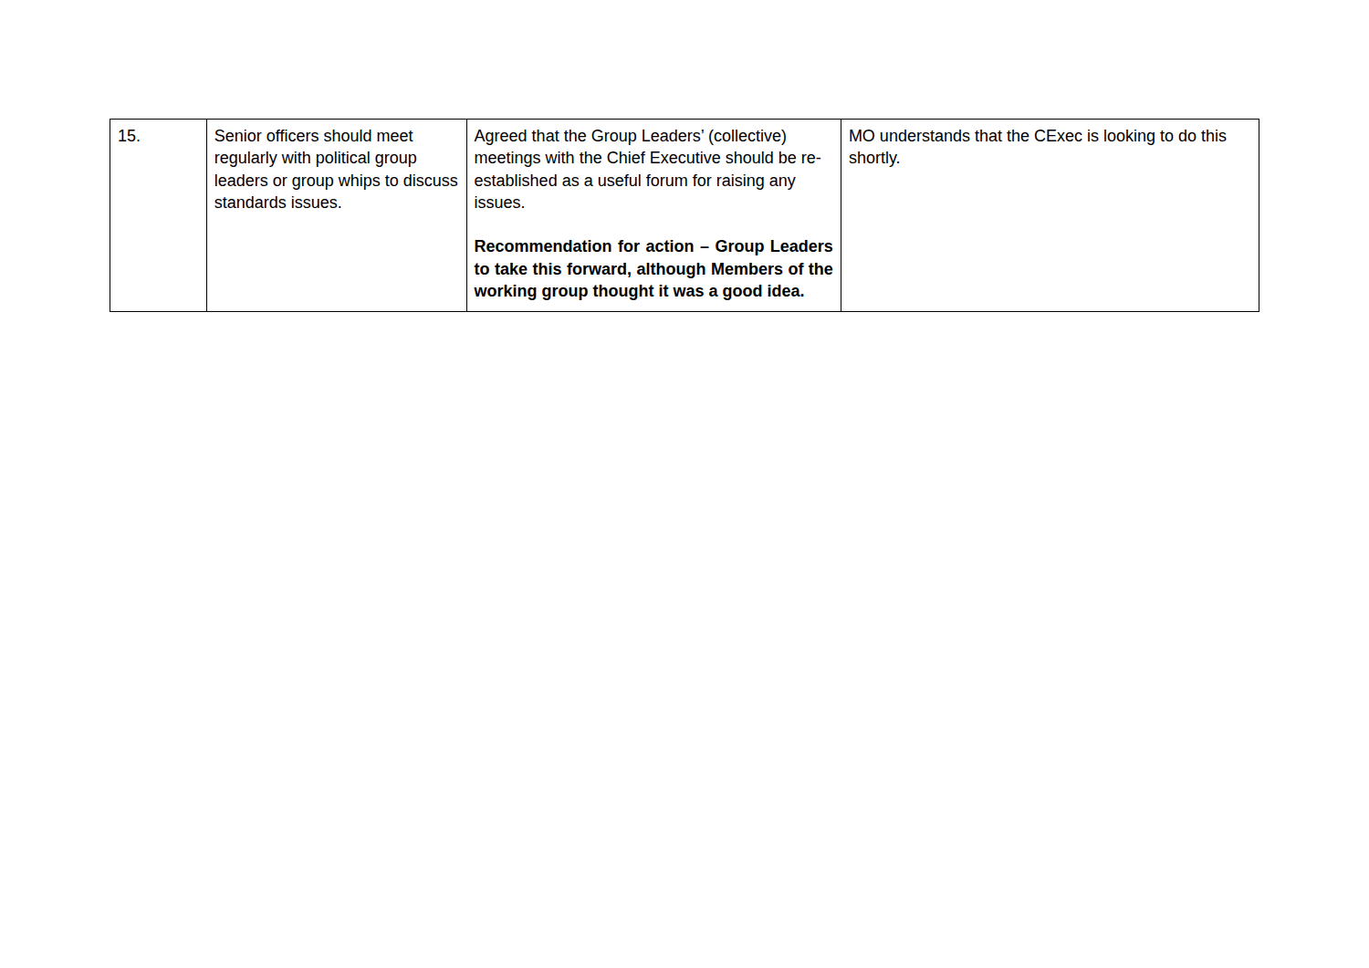| 15. | Senior officers should meet regularly with political group leaders or group whips to discuss standards issues. | Agreed that the Group Leaders’ (collective) meetings with the Chief Executive should be re-established as a useful forum for raising any issues. Recommendation for action – Group Leaders to take this forward, although Members of the working group thought it was a good idea. | MO understands that the CExec is looking to do this shortly. |